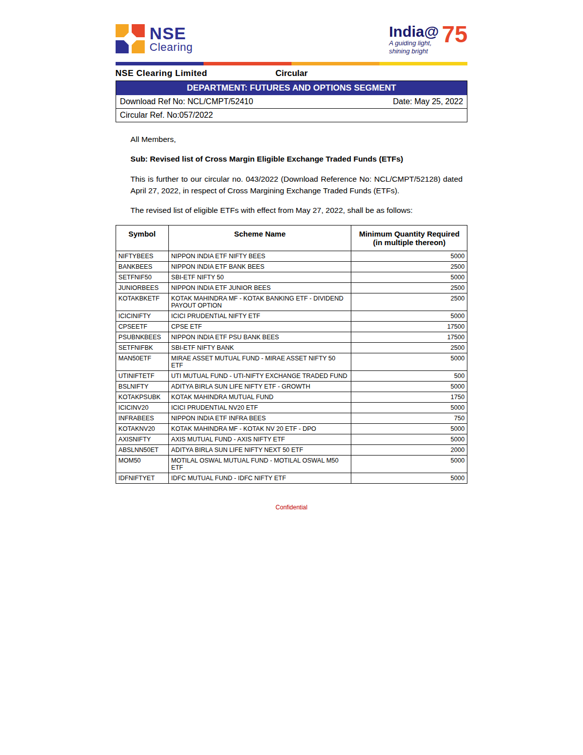NSE
Clearing
India@
A guiding light,
shining bright
75
NSE Clearing Limited
Circular
DEPARTMENT: FUTURES AND OPTIONS SEGMENT
Download Ref No: NCL/CMPT/52410 Date: May 25, 2022
Circular Ref. No:057/2022
All Members,
Sub: Revised list of Cross Margin Eligible Exchange Traded Funds (ETFs)
This is further to our circular no. 043/2022 (Download Reference No: NCL/CMPT/52128) dated April 27, 2022, in respect of Cross Margining Exchange Traded Funds (ETFs).
The revised list of eligible ETFs with effect from May 27, 2022, shall be as follows:
| Symbol | Scheme Name | Minimum Quantity Required (in multiple thereon) |
| --- | --- | --- |
| NIFTYBEES | NIPPON INDIA ETF NIFTY BEES | 5000 |
| BANKBEES | NIPPON INDIA ETF BANK BEES | 2500 |
| SETFNIF50 | SBI-ETF NIFTY 50 | 5000 |
| JUNIORBEES | NIPPON INDIA ETF JUNIOR BEES | 2500 |
| KOTAKBKETF | KOTAK MAHINDRA MF - KOTAK BANKING ETF - DIVIDEND PAYOUT OPTION | 2500 |
| ICICINIFTY | ICICI PRUDENTIAL NIFTY ETF | 5000 |
| CPSEETF | CPSE ETF | 17500 |
| PSUBNKBEES | NIPPON INDIA ETF PSU BANK BEES | 17500 |
| SETFNIFBK | SBI-ETF NIFTY BANK | 2500 |
| MAN50ETF | MIRAE ASSET MUTUAL FUND - MIRAE ASSET NIFTY 50 ETF | 5000 |
| UTINIFTETF | UTI MUTUAL FUND - UTI-NIFTY EXCHANGE TRADED FUND | 500 |
| BSLNIFTY | ADITYA BIRLA SUN LIFE NIFTY ETF - GROWTH | 5000 |
| KOTAKPSUBK | KOTAK MAHINDRA MUTUAL FUND | 1750 |
| ICICINV20 | ICICI PRUDENTIAL NV20 ETF | 5000 |
| INFRABEES | NIPPON INDIA ETF INFRA BEES | 750 |
| KOTAKNV20 | KOTAK MAHINDRA MF - KOTAK NV 20 ETF - DPO | 5000 |
| AXISNIFTY | AXIS MUTUAL FUND - AXIS NIFTY ETF | 5000 |
| ABSLNN50ET | ADITYA BIRLA SUN LIFE NIFTY NEXT 50 ETF | 2000 |
| MOM50 | MOTILAL OSWAL MUTUAL FUND - MOTILAL OSWAL M50 ETF | 5000 |
| IDFNIFTYET | IDFC MUTUAL FUND - IDFC NIFTY ETF | 5000 |
Confidential